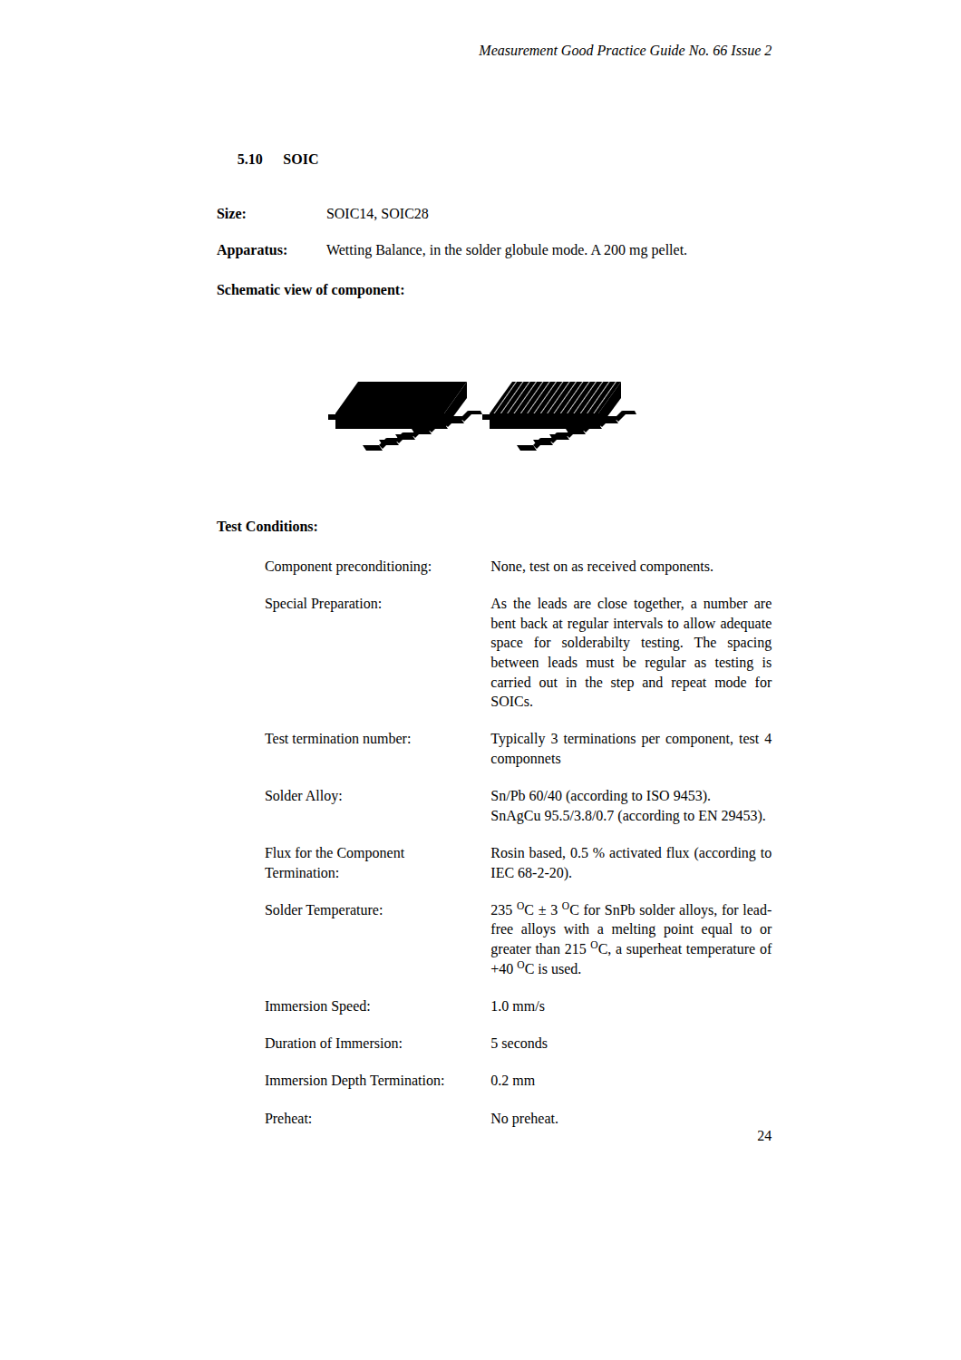Measurement Good Practice Guide No. 66 Issue 2
5.10 SOIC
Size:
SOIC14, SOIC28
Apparatus:
Wetting Balance, in the solder globule mode. A 200 mg pellet.
Schematic view of component:
Test Conditions:
| Component preconditioning: | None, test on as received components. |
| Special Preparation: | As the leads are close together, a number are bent back at regular intervals to allow adequate space for solderabilty testing. The spacing between leads must be regular as testing is carried out in the step and repeat mode for SOICs. |
| Test termination number: | Typically 3 terminations per component, test 4 componnets |
| Solder Alloy: | Sn/Pb 60/40 (according to ISO 9453). SnAgCu 95.5/3.8/0.7 (according to EN 29453). |
| Flux for the Component Termination: | Rosin based, 0.5 % activated flux (according to IEC 68-2-20). |
| Solder Temperature: | 235 O C ± 3 O C for SnPb solder alloys, for lead-free alloys with a melting point equal to or greater than 215 O C, a superheat temperature of +40 O C is used. |
| Immersion Speed: | 1.0 mm/s |
| Duration of Immersion: | 5 seconds |
| Immersion Depth Termination: | 0.2 mm |
| Preheat: | No preheat. |
24